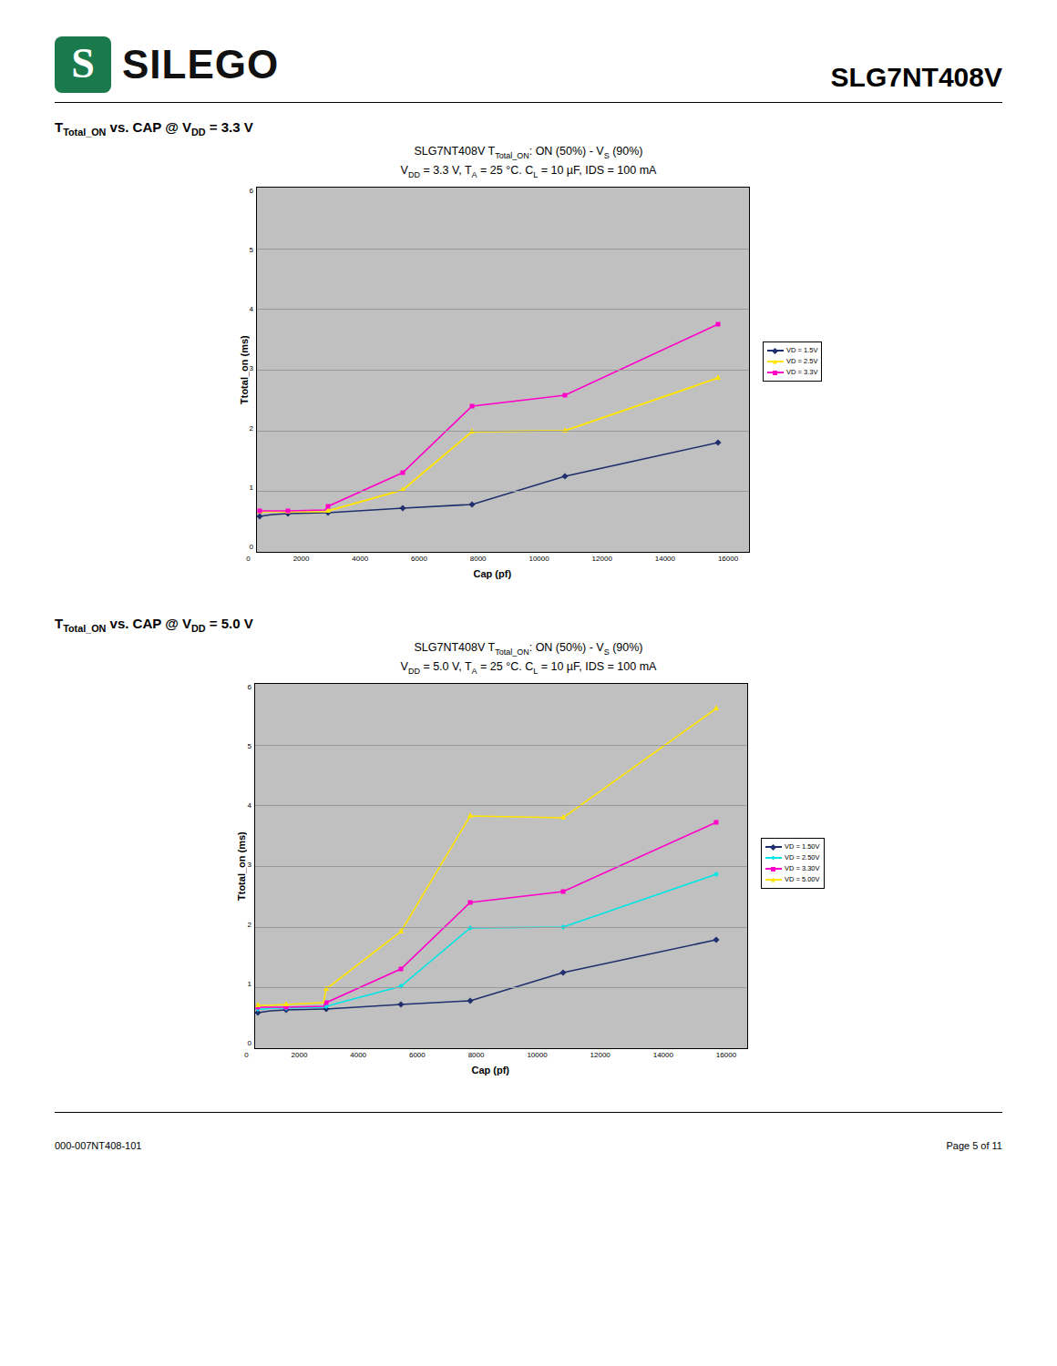SILEGO
SLG7NT408V
TTotal_ON vs. CAP @ VDD = 3.3 V
SLG7NT408V TTotal_ON: ON (50%) - VS (90%)
VDD = 3.3 V, TA = 25 °C. CL = 10 µF, IDS = 100 mA
Ttotal_on (ms)
6543210
02000400060008000 10000120001400016000
Cap (pf)
VD = 1.5V
VD = 2.5V
VD = 3.3V
TTotal_ON vs. CAP @ VDD = 5.0 V
SLG7NT408V TTotal_ON: ON (50%) - VS (90%)
VDD = 5.0 V, TA = 25 °C. CL = 10 µF, IDS = 100 mA
Ttotal_on (ms)
6543210
02000400060008000 10000120001400016000
Cap (pf)
VD = 1.50V
VD = 2.50V
VD = 3.30V
VD = 5.00V
000-007NT408-101 Page 5 of 11